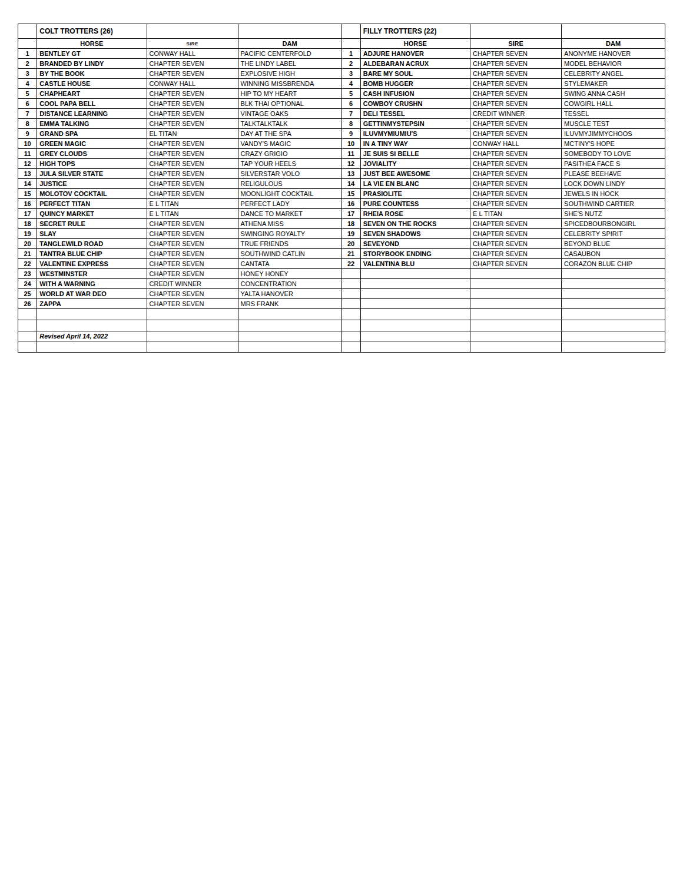| | COLT TROTTERS (26) | | | | FILLY TROTTERS (22) | | |
| | HORSE | SIRE | DAM | | HORSE | SIRE | DAM |
| 1 | BENTLEY GT | CONWAY HALL | PACIFIC CENTERFOLD | 1 | ADJURE HANOVER | CHAPTER SEVEN | ANONYME HANOVER |
| 2 | BRANDED BY LINDY | CHAPTER SEVEN | THE LINDY LABEL | 2 | ALDEBARAN ACRUX | CHAPTER SEVEN | MODEL BEHAVIOR |
| 3 | BY THE BOOK | CHAPTER SEVEN | EXPLOSIVE HIGH | 3 | BARE MY SOUL | CHAPTER SEVEN | CELEBRITY ANGEL |
| 4 | CASTLE HOUSE | CONWAY HALL | WINNING MISSBRENDA | 4 | BOMB HUGGER | CHAPTER SEVEN | STYLEMAKER |
| 5 | CHAPHEART | CHAPTER SEVEN | HIP TO MY HEART | 5 | CASH INFUSION | CHAPTER SEVEN | SWING ANNA CASH |
| 6 | COOL PAPA BELL | CHAPTER SEVEN | BLK THAI OPTIONAL | 6 | COWBOY CRUSHN | CHAPTER SEVEN | COWGIRL HALL |
| 7 | DISTANCE LEARNING | CHAPTER SEVEN | VINTAGE OAKS | 7 | DELI TESSEL | CREDIT WINNER | TESSEL |
| 8 | EMMA TALKING | CHAPTER SEVEN | TALKTALKTALK | 8 | GETTINMYSTEPSIN | CHAPTER SEVEN | MUSCLE TEST |
| 9 | GRAND SPA | EL TITAN | DAY AT THE SPA | 9 | ILUVMYMIUMIU'S | CHAPTER SEVEN | ILUVMYJIMMYCHOOS |
| 10 | GREEN MAGIC | CHAPTER SEVEN | VANDY'S MAGIC | 10 | IN A TINY WAY | CONWAY HALL | MCTINY'S HOPE |
| 11 | GREY CLOUDS | CHAPTER SEVEN | CRAZY GRIGIO | 11 | JE SUIS SI BELLE | CHAPTER SEVEN | SOMEBODY TO LOVE |
| 12 | HIGH TOPS | CHAPTER SEVEN | TAP YOUR HEELS | 12 | JOVIALITY | CHAPTER SEVEN | PASITHEA FACE S |
| 13 | JULA SILVER STATE | CHAPTER SEVEN | SILVERSTAR VOLO | 13 | JUST BEE AWESOME | CHAPTER SEVEN | PLEASE BEEHAVE |
| 14 | JUSTICE | CHAPTER SEVEN | RELIGULOUS | 14 | LA VIE EN BLANC | CHAPTER SEVEN | LOCK DOWN LINDY |
| 15 | MOLOTOV COCKTAIL | CHAPTER SEVEN | MOONLIGHT COCKTAIL | 15 | PRASIOLITE | CHAPTER SEVEN | JEWELS IN HOCK |
| 16 | PERFECT TITAN | E L TITAN | PERFECT LADY | 16 | PURE COUNTESS | CHAPTER SEVEN | SOUTHWIND CARTIER |
| 17 | QUINCY MARKET | E L TITAN | DANCE TO MARKET | 17 | RHEIA ROSE | E L TITAN | SHE'S NUTZ |
| 18 | SECRET RULE | CHAPTER SEVEN | ATHENA MISS | 18 | SEVEN ON THE ROCKS | CHAPTER SEVEN | SPICEDBOURBONGIRL |
| 19 | SLAY | CHAPTER SEVEN | SWINGING ROYALTY | 19 | SEVEN SHADOWS | CHAPTER SEVEN | CELEBRITY SPIRIT |
| 20 | TANGLEWILD ROAD | CHAPTER SEVEN | TRUE FRIENDS | 20 | SEVEYOND | CHAPTER SEVEN | BEYOND BLUE |
| 21 | TANTRA BLUE CHIP | CHAPTER SEVEN | SOUTHWIND CATLIN | 21 | STORYBOOK ENDING | CHAPTER SEVEN | CASAUBON |
| 22 | VALENTINE EXPRESS | CHAPTER SEVEN | CANTATA | 22 | VALENTINA BLU | CHAPTER SEVEN | CORAZON BLUE CHIP |
| 23 | WESTMINSTER | CHAPTER SEVEN | HONEY HONEY | | | | |
| 24 | WITH A WARNING | CREDIT WINNER | CONCENTRATION | | | | |
| 25 | WORLD AT WAR DEO | CHAPTER SEVEN | YALTA HANOVER | | | | |
| 26 | ZAPPA | CHAPTER SEVEN | MRS FRANK | | | | |
| | Revised April 14, 2022 | | | | | | |